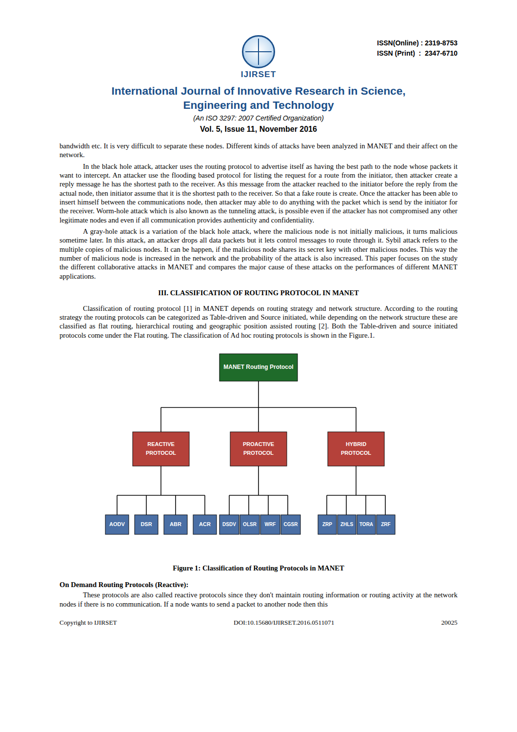ISSN(Online) : 2319-8753
ISSN (Print) : 2347-6710
IJIRSET
International Journal of Innovative Research in Science,
Engineering and Technology
(An ISO 3297: 2007 Certified Organization)
Vol. 5, Issue 11, November 2016
bandwidth etc. It is very difficult to separate these nodes. Different kinds of attacks have been analyzed in MANET and their affect on the network.
In the black hole attack, attacker uses the routing protocol to advertise itself as having the best path to the node whose packets it want to intercept. An attacker use the flooding based protocol for listing the request for a route from the initiator, then attacker create a reply message he has the shortest path to the receiver. As this message from the attacker reached to the initiator before the reply from the actual node, then initiator assume that it is the shortest path to the receiver. So that a fake route is create. Once the attacker has been able to insert himself between the communications node, then attacker may able to do anything with the packet which is send by the initiator for the receiver. Worm-hole attack which is also known as the tunneling attack, is possible even if the attacker has not compromised any other legitimate nodes and even if all communication provides authenticity and confidentiality.
A gray-hole attack is a variation of the black hole attack, where the malicious node is not initially malicious, it turns malicious sometime later. In this attack, an attacker drops all data packets but it lets control messages to route through it. Sybil attack refers to the multiple copies of malicious nodes. It can be happen, if the malicious node shares its secret key with other malicious nodes. This way the number of malicious node is increased in the network and the probability of the attack is also increased. This paper focuses on the study the different collaborative attacks in MANET and compares the major cause of these attacks on the performances of different MANET applications.
III. Classification of Routing Protocol in MANET
Classification of routing protocol [1] in MANET depends on routing strategy and network structure. According to the routing strategy the routing protocols can be categorized as Table-driven and Source initiated, while depending on the network structure these are classified as flat routing, hierarchical routing and geographic position assisted routing [2]. Both the Table-driven and source initiated protocols come under the Flat routing. The classification of Ad hoc routing protocols is shown in the Figure.1.
MANET Routing Protocol REACTIVE PROTOCOL PROACTIVE PROTOCOL HYBRID PROTOCOL AODV DSR ABR ACR DSDV OLSR WRF CGSR ZRP ZHLS TORA ZRF
Figure 1: Classification of Routing Protocols in MANET
On Demand Routing Protocols (Reactive):
These protocols are also called reactive protocols since they don't maintain routing information or routing activity at the network nodes if there is no communication. If a node wants to send a packet to another node then this
Copyright to IJIRSET DOI:10.15680/IJIRSET.2016.0511071 20025